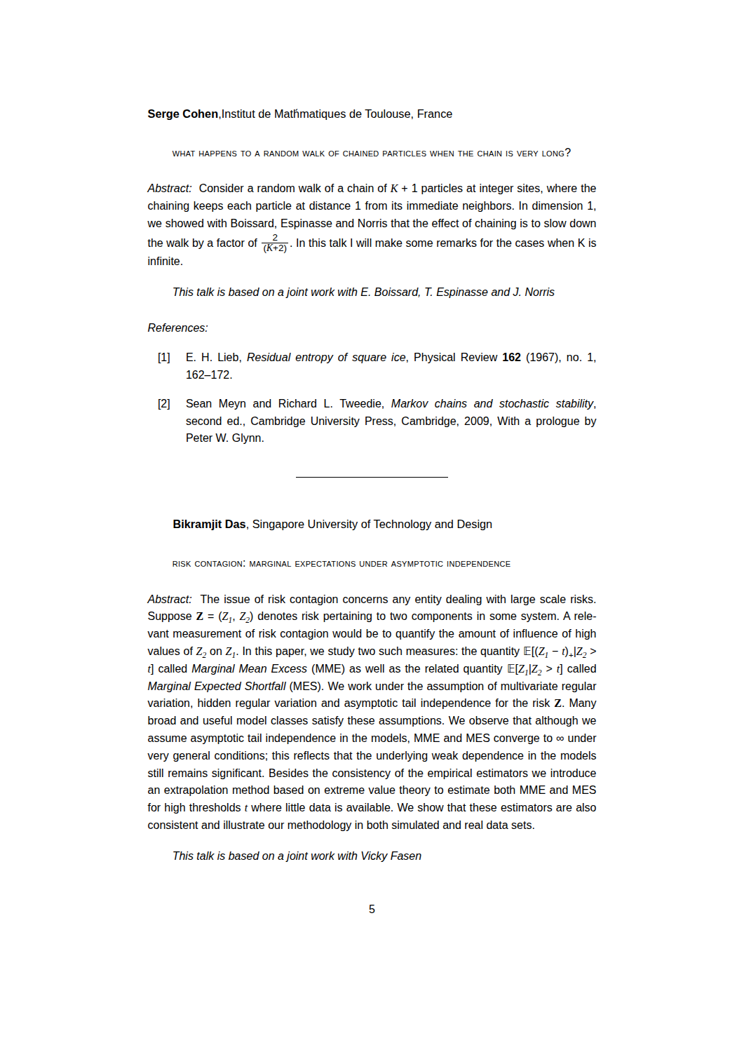Serge Cohen,Institut de Math́matiques de Toulouse, France
What happens to a random walk of chained particles when the chain is very long?
Abstract: Consider a random walk of a chain of K + 1 particles at integer sites, where the chaining keeps each particle at distance 1 from its immediate neighbors. In dimension 1, we showed with Boissard, Espinasse and Norris that the effect of chaining is to slow down the walk by a factor of 2(K+2). In this talk I will make some remarks for the cases when K is infinite.
This talk is based on a joint work with E. Boissard, T. Espinasse and J. Norris
References:
[1] E. H. Lieb, Residual entropy of square ice, Physical Review 162 (1967), no. 1, 162–172.
[2] Sean Meyn and Richard L. Tweedie, Markov chains and stochastic stability, second ed., Cambridge University Press, Cambridge, 2009, With a prologue by Peter W. Glynn.
Bikramjit Das, Singapore University of Technology and Design
Risk contagion: marginal expectations under asymptotic independence
Abstract: The issue of risk contagion concerns any entity dealing with large scale risks. Suppose Z = (Z1, Z2) denotes risk pertaining to two components in some system. A relevant measurement of risk contagion would be to quantify the amount of influence of high values of Z2 on Z1. In this paper, we study two such measures: the quantity 𝔼[(Z1 − t)+|Z2 > t] called Marginal Mean Excess (MME) as well as the related quantity 𝔼[Z1|Z2 > t] called Marginal Expected Shortfall (MES). We work under the assumption of multivariate regular variation, hidden regular variation and asymptotic tail independence for the risk Z. Many broad and useful model classes satisfy these assumptions. We observe that although we assume asymptotic tail independence in the models, MME and MES converge to ∞ under very general conditions; this reflects that the underlying weak dependence in the models still remains significant. Besides the consistency of the empirical estimators we introduce an extrapolation method based on extreme value theory to estimate both MME and MES for high thresholds t where little data is available. We show that these estimators are also consistent and illustrate our methodology in both simulated and real data sets.
This talk is based on a joint work with Vicky Fasen
5